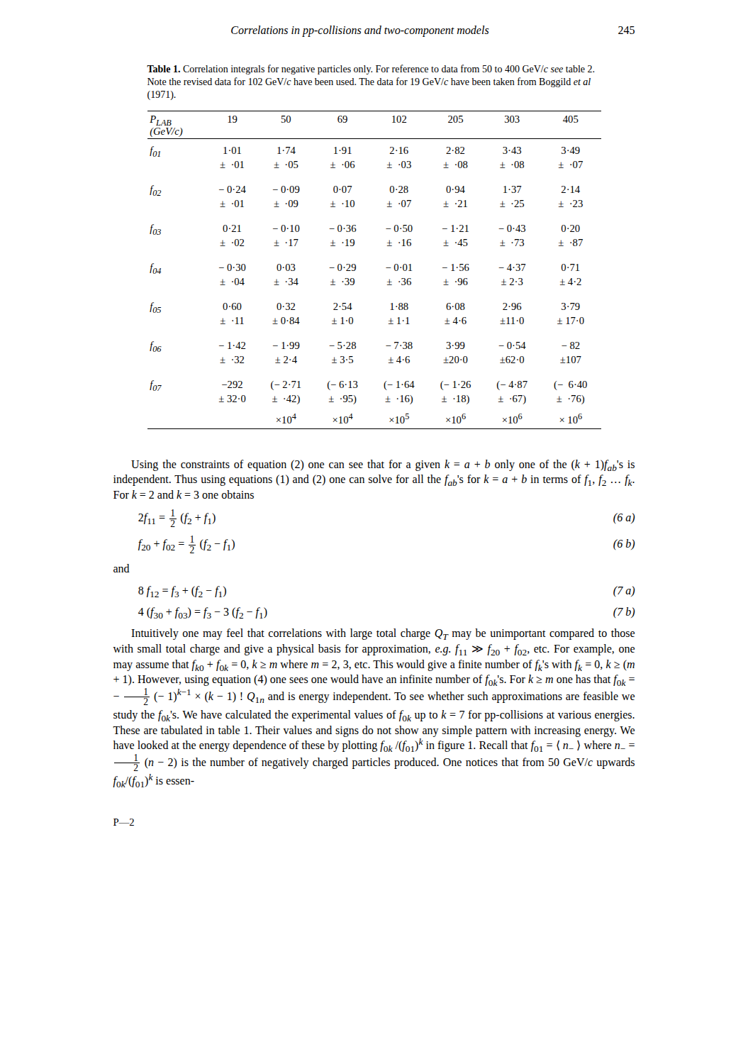Correlations in pp-collisions and two-component models 245
Table 1. Correlation integrals for negative particles only. For reference to data from 50 to 400 GeV/c see table 2. Note the revised data for 102 GeV/c have been used. The data for 19 GeV/c have been taken from Boggild et al (1971).
| P LAB (GeV/ c ) | 19 | 50 | 69 | 102 | 205 | 303 | 405 |
| --- | --- | --- | --- | --- | --- | --- | --- |
| f 01 | 1·01 | 1·74 | 1·91 | 2·16 | 2·82 | 3·43 | 3·49 |
| | ± ·01 | ± ·05 | ± ·06 | ± ·03 | ± ·08 | ± ·08 | ± ·07 |
| f 02 | − 0·24 | − 0·09 | 0·07 | 0·28 | 0·94 | 1·37 | 2·14 |
| | ± ·01 | ± ·09 | ± ·10 | ± ·07 | ± ·21 | ± ·25 | ± ·23 |
| f 03 | 0·21 | − 0·10 | − 0·36 | − 0·50 | − 1·21 | − 0·43 | 0·20 |
| | ± ·02 | ± ·17 | ± ·19 | ± ·16 | ± ·45 | ± ·73 | ± ·87 |
| f 04 | − 0·30 | 0·03 | − 0·29 | − 0·01 | − 1·56 | − 4·37 | 0·71 |
| | ± ·04 | ± ·34 | ± ·39 | ± ·36 | ± ·96 | ± 2·3 | ± 4·2 |
| f 05 | 0·60 | 0·32 | 2·54 | 1·88 | 6·08 | 2·96 | 3·79 |
| | ± ·11 | ± 0·84 | ± 1·0 | ± 1·1 | ± 4·6 | ± 11·0 | ± 17·0 |
| f 06 | − 1·42 | − 1·99 | − 5·28 | − 7·38 | 3·99 | − 0·54 | − 82 |
| | ± ·32 | ± 2·4 | ± 3·5 | ± 4·6 | ± 20·0 | ± 62·0 | ± 107 |
| f 07 | −292 | (− 2·71 | (− 6·13 | (− 1·64 | (− 1·26 | (− 4·87 | (− 6·40 |
| | ± 32·0 | ± ·42) | ± ·95) | ± ·16) | ± ·18) | ± ·67) | ± ·76) |
| | | ×10 4 | ×10 4 | ×10 5 | ×10 6 | ×10 6 | × 10 6 |
Using the constraints of equation (2) one can see that for a given k = a + b only one of the (k + 1)fab's is independent. Thus using equations (1) and (2) one can solve for all the fab's for k = a + b in terms of f1, f2 … fk. For k = 2 and k = 3 one obtains
2f11 = 12 (f2 + f1) (6 a)
f20 + f02 = 12 (f2 − f1) (6 b)
and
8 f12 = f3 + (f2 − f1) (7 a)
4 (f30 + f03) = f3 − 3 (f2 − f1) (7 b)
Intuitively one may feel that correlations with large total charge QT may be unimportant compared to those with small total charge and give a physical basis for approximation, e.g. f11 ≫ f20 + f02, etc. For example, one may assume that fk0 + f0k = 0, k ≥ m where m = 2, 3, etc. This would give a finite number of fk's with fk = 0, k ≥ (m + 1). However, using equation (4) one sees one would have an infinite number of f0k's. For k ≥ m one has that f0k = − 12 (− 1)k−1 × (k − 1) ! Q1n and is energy independent. To see whether such approximations are feasible we study the f0k's. We have calculated the experimental values of f0k up to k = 7 for pp-collisions at various energies. These are tabulated in table 1. Their values and signs do not show any simple pattern with increasing energy. We have looked at the energy dependence of these by plotting f0k /(f01)k in figure 1. Recall that f01 = ⟨ n− ⟩ where n− = 12 (n − 2) is the number of negatively charged particles produced. One notices that from 50 GeV/c upwards f0k/(f01)k is essen-
P—2